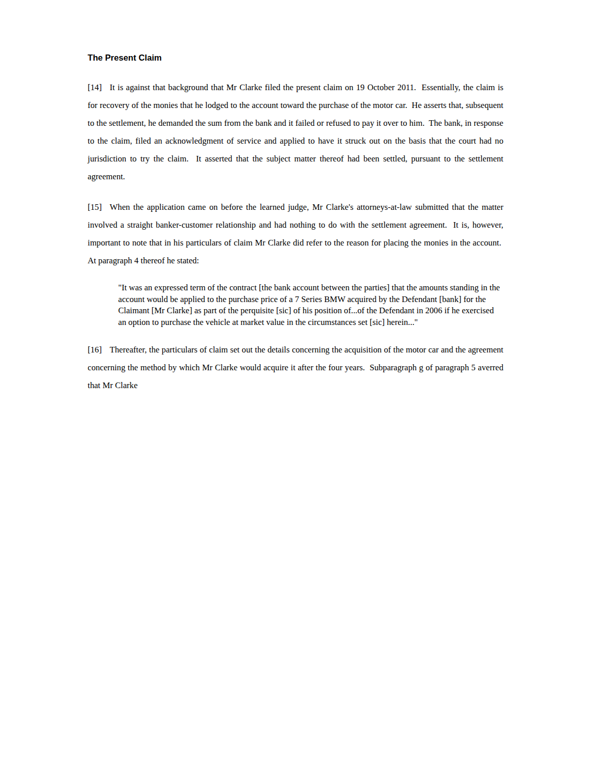The Present Claim
[14] It is against that background that Mr Clarke filed the present claim on 19 October 2011. Essentially, the claim is for recovery of the monies that he lodged to the account toward the purchase of the motor car. He asserts that, subsequent to the settlement, he demanded the sum from the bank and it failed or refused to pay it over to him. The bank, in response to the claim, filed an acknowledgment of service and applied to have it struck out on the basis that the court had no jurisdiction to try the claim. It asserted that the subject matter thereof had been settled, pursuant to the settlement agreement.
[15] When the application came on before the learned judge, Mr Clarke's attorneys-at-law submitted that the matter involved a straight banker-customer relationship and had nothing to do with the settlement agreement. It is, however, important to note that in his particulars of claim Mr Clarke did refer to the reason for placing the monies in the account. At paragraph 4 thereof he stated:
"It was an expressed term of the contract [the bank account between the parties] that the amounts standing in the account would be applied to the purchase price of a 7 Series BMW acquired by the Defendant [bank] for the Claimant [Mr Clarke] as part of the perquisite [sic] of his position of...of the Defendant in 2006 if he exercised an option to purchase the vehicle at market value in the circumstances set [sic] herein..."
[16] Thereafter, the particulars of claim set out the details concerning the acquisition of the motor car and the agreement concerning the method by which Mr Clarke would acquire it after the four years. Subparagraph g of paragraph 5 averred that Mr Clarke